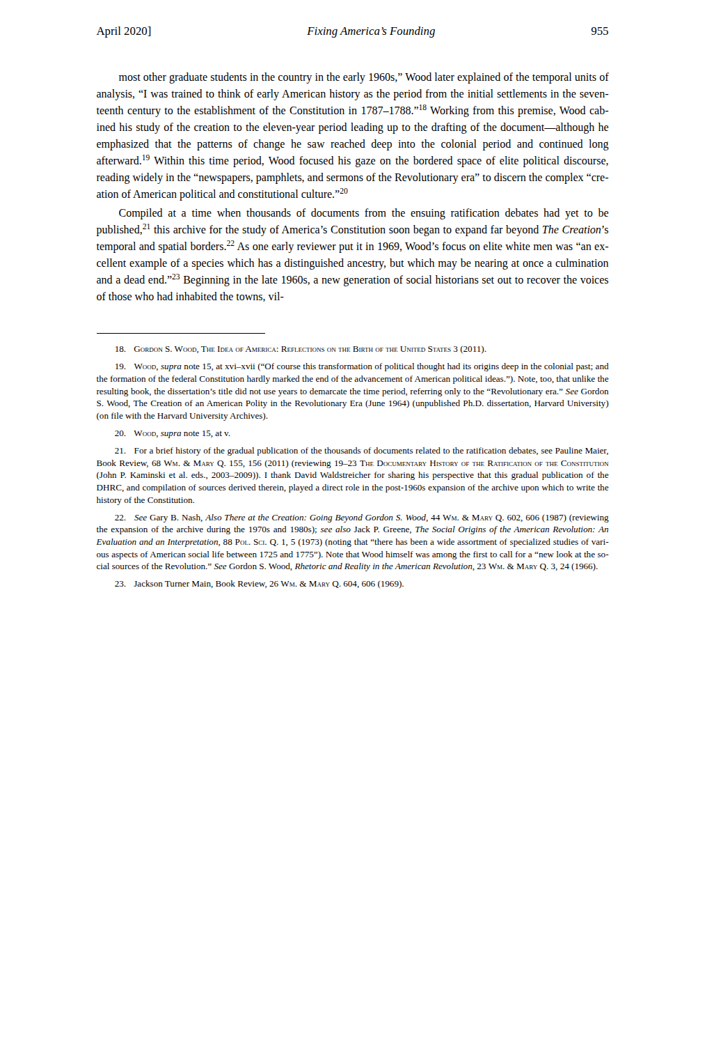April 2020] Fixing America’s Founding 955
most other graduate students in the country in the early 1960s,” Wood later explained of the temporal units of analysis, “I was trained to think of early American history as the period from the initial settlements in the seventeenth century to the establishment of the Constitution in 1787–1788.”18 Working from this premise, Wood cabined his study of the creation to the eleven-year period leading up to the drafting of the document—although he emphasized that the patterns of change he saw reached deep into the colonial period and continued long afterward.19 Within this time period, Wood focused his gaze on the bordered space of elite political discourse, reading widely in the “newspapers, pamphlets, and sermons of the Revolutionary era” to discern the complex “creation of American political and constitutional culture.”20
Compiled at a time when thousands of documents from the ensuing ratification debates had yet to be published,21 this archive for the study of America’s Constitution soon began to expand far beyond The Creation’s temporal and spatial borders.22 As one early reviewer put it in 1969, Wood’s focus on elite white men was “an excellent example of a species which has a distinguished ancestry, but which may be nearing at once a culmination and a dead end.”23 Beginning in the late 1960s, a new generation of social historians set out to recover the voices of those who had inhabited the towns, vil-
18. Gordon S. Wood, The Idea of America: Reflections on the Birth of the United States 3 (2011).
19. Wood, supra note 15, at xvi–xvii (“Of course this transformation of political thought had its origins deep in the colonial past; and the formation of the federal Constitution hardly marked the end of the advancement of American political ideas.”). Note, too, that unlike the resulting book, the dissertation’s title did not use years to demarcate the time period, referring only to the “Revolutionary era.” See Gordon S. Wood, The Creation of an American Polity in the Revolutionary Era (June 1964) (unpublished Ph.D. dissertation, Harvard University) (on file with the Harvard University Archives).
20. Wood, supra note 15, at v.
21. For a brief history of the gradual publication of the thousands of documents related to the ratification debates, see Pauline Maier, Book Review, 68 Wm. & Mary Q. 155, 156 (2011) (reviewing 19–23 The Documentary History of the Ratification of the Constitution (John P. Kaminski et al. eds., 2003–2009)). I thank David Waldstreicher for sharing his perspective that this gradual publication of the DHRC, and compilation of sources derived therein, played a direct role in the post-1960s expansion of the archive upon which to write the history of the Constitution.
22. See Gary B. Nash, Also There at the Creation: Going Beyond Gordon S. Wood, 44 Wm. & Mary Q. 602, 606 (1987) (reviewing the expansion of the archive during the 1970s and 1980s); see also Jack P. Greene, The Social Origins of the American Revolution: An Evaluation and an Interpretation, 88 Pol. Sci. Q. 1, 5 (1973) (noting that “there has been a wide assortment of specialized studies of various aspects of American social life between 1725 and 1775”). Note that Wood himself was among the first to call for a “new look at the social sources of the Revolution.” See Gordon S. Wood, Rhetoric and Reality in the American Revolution, 23 Wm. & Mary Q. 3, 24 (1966).
23. Jackson Turner Main, Book Review, 26 Wm. & Mary Q. 604, 606 (1969).